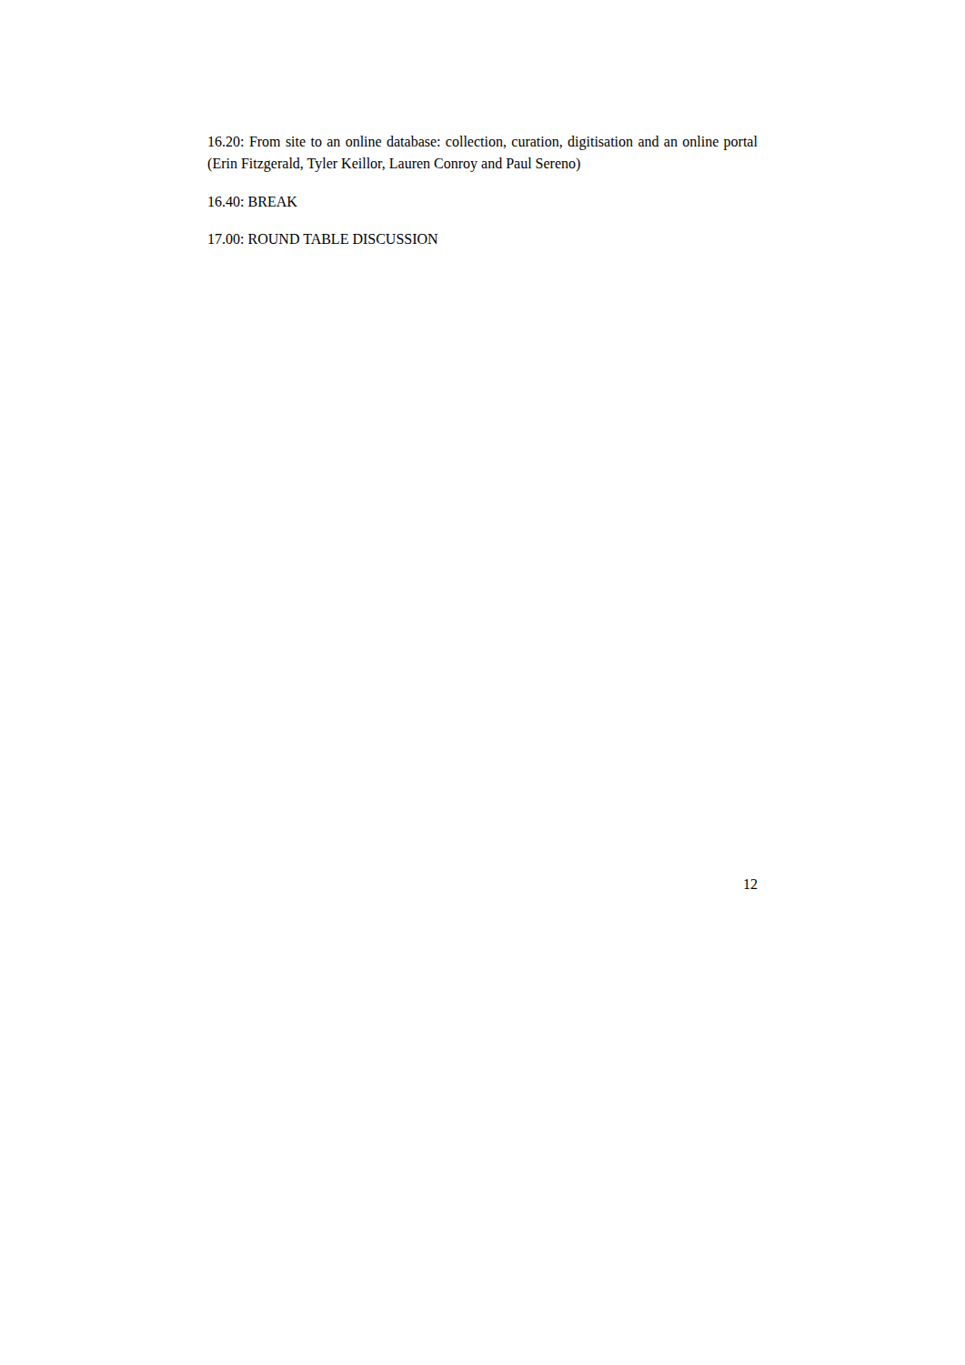16.20: From site to an online database: collection, curation, digitisation and an online portal (Erin Fitzgerald, Tyler Keillor, Lauren Conroy and Paul Sereno)
16.40: BREAK
17.00: ROUND TABLE DISCUSSION
12